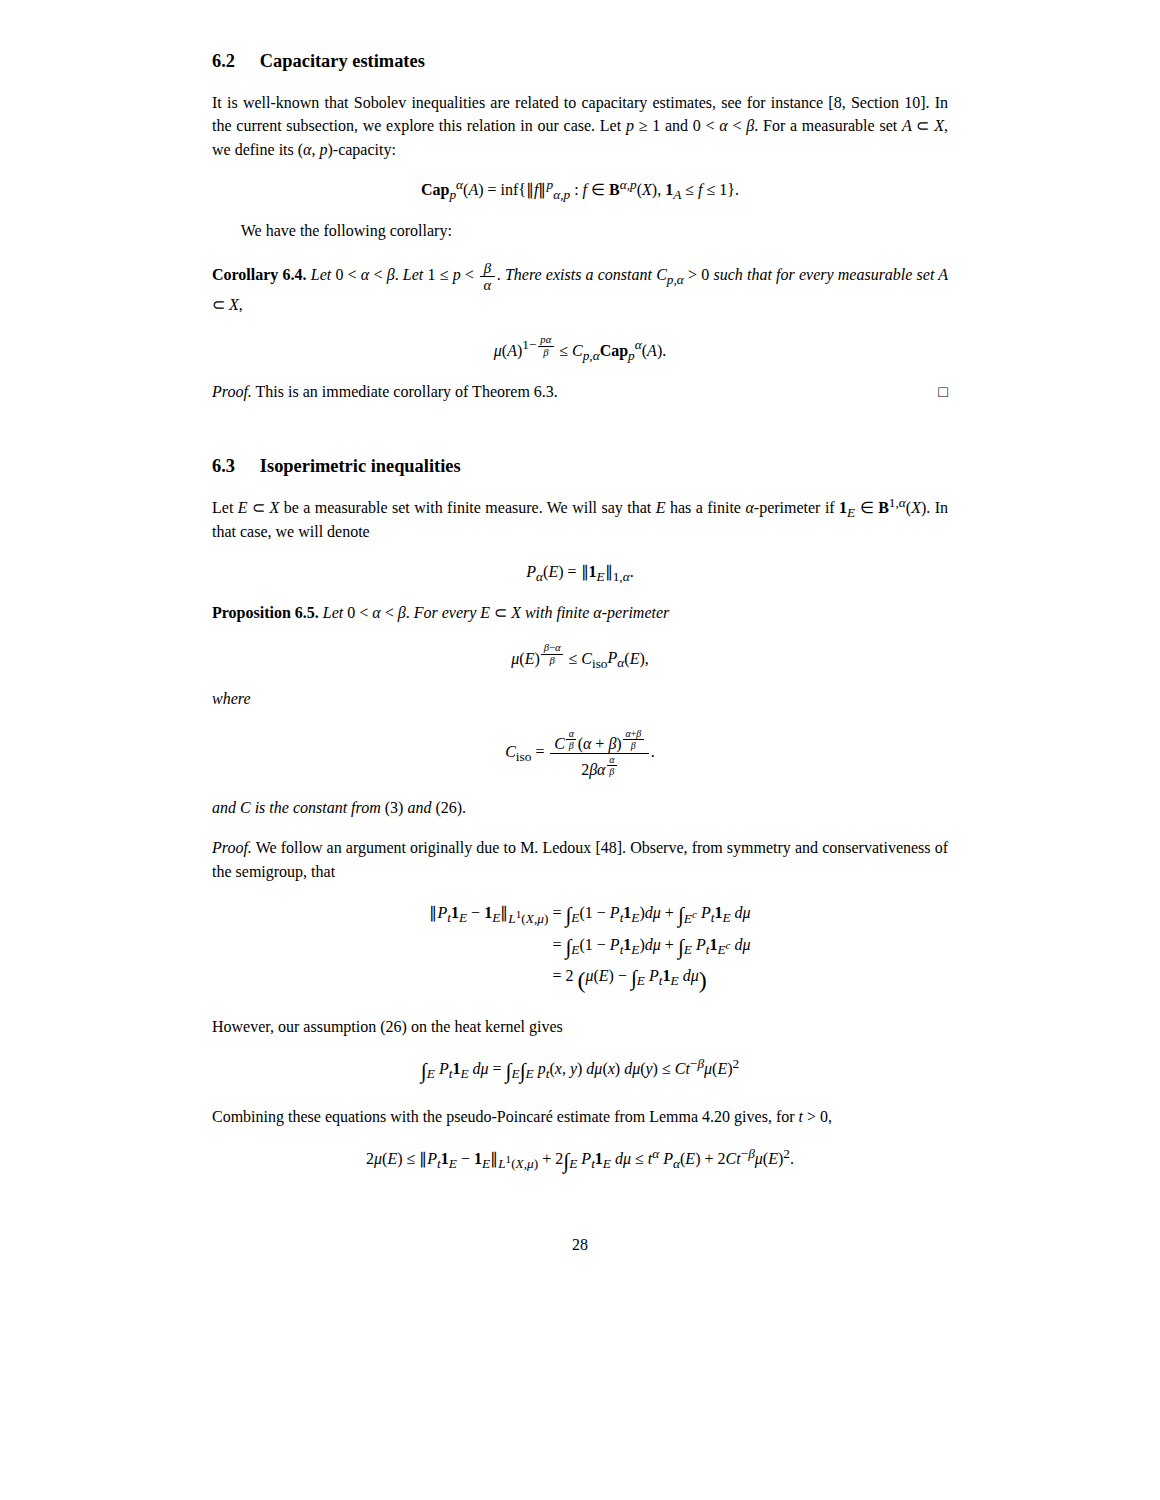6.2 Capacitary estimates
It is well-known that Sobolev inequalities are related to capacitary estimates, see for instance [8, Section 10]. In the current subsection, we explore this relation in our case. Let p ≥ 1 and 0 < α < β. For a measurable set A ⊂ X, we define its (α, p)-capacity:
Cappα(A) = inf{∥f∥pα,p : f ∈ Bα,p(X), 1A ≤ f ≤ 1}.
We have the following corollary:
Corollary 6.4. Let 0 < α < β. Let 1 ≤ p < βα. There exists a constant Cp,α > 0 such that for every measurable set A ⊂ X,
μ(A)1−pα β ≤ Cp,α Cappα(A).
Proof. This is an immediate corollary of Theorem 6.3. □
6.3 Isoperimetric inequalities
Let E ⊂ X be a measurable set with finite measure. We will say that E has a finite α-perimeter if 1E ∈ B1,α(X). In that case, we will denote
Pα(E) = ∥1E∥1,α.
Proposition 6.5. Let 0 < α < β. For every E ⊂ X with finite α-perimeter
μ(E)β−α β ≤ CisoPα(E),
where
Ciso = Cαβ(α + β)α+β β 2βααβ.
and C is the constant from (3) and (26).
Proof. We follow an argument originally due to M. Ledoux [48]. Observe, from symmetry and conservativeness of the semigroup, that
∥Pt 1E − 1E∥L1(X,μ) = ∫E(1 − Pt 1E)dμ + ∫Ec Pt 1E dμ = ∫E(1 − Pt 1E)dμ + ∫E Pt 1Ec dμ = 2 (μ(E) − ∫E Pt 1E dμ)
However, our assumption (26) on the heat kernel gives
∫E Pt 1E dμ = ∫E∫E pt(x, y) dμ(x) dμ(y) ≤ Ct−βμ(E)2
Combining these equations with the pseudo-Poincaré estimate from Lemma 4.20 gives, for t > 0,
2μ(E) ≤ ∥Pt 1E − 1E∥L1(X,μ) + 2∫E Pt 1E dμ ≤ tα Pα(E) + 2Ct−βμ(E)2.
28